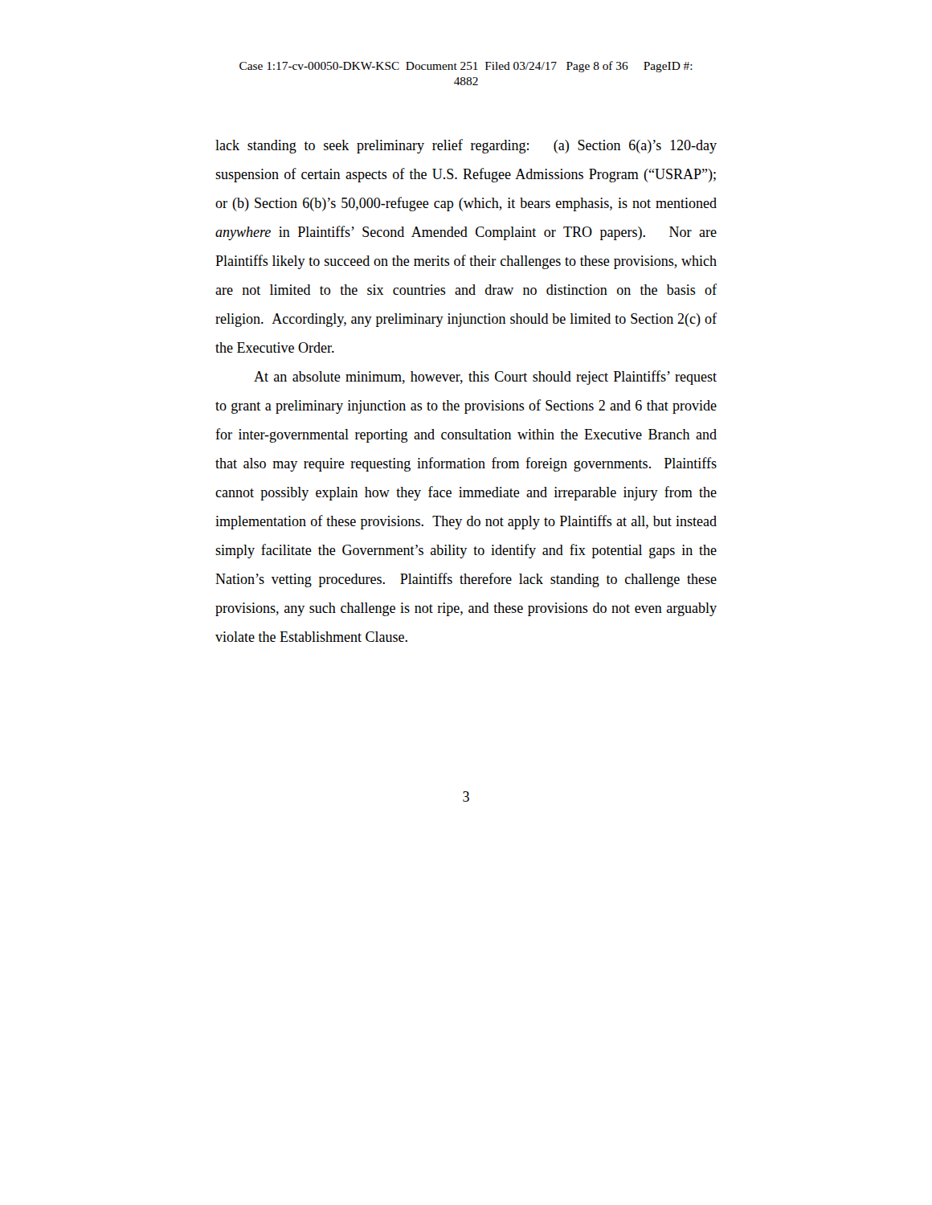Case 1:17-cv-00050-DKW-KSC Document 251 Filed 03/24/17 Page 8 of 36 PageID #:
4882
lack standing to seek preliminary relief regarding: (a) Section 6(a)’s 120-day suspension of certain aspects of the U.S. Refugee Admissions Program (“USRAP”); or (b) Section 6(b)’s 50,000-refugee cap (which, it bears emphasis, is not mentioned anywhere in Plaintiffs’ Second Amended Complaint or TRO papers). Nor are Plaintiffs likely to succeed on the merits of their challenges to these provisions, which are not limited to the six countries and draw no distinction on the basis of religion. Accordingly, any preliminary injunction should be limited to Section 2(c) of the Executive Order.
At an absolute minimum, however, this Court should reject Plaintiffs’ request to grant a preliminary injunction as to the provisions of Sections 2 and 6 that provide for inter-governmental reporting and consultation within the Executive Branch and that also may require requesting information from foreign governments. Plaintiffs cannot possibly explain how they face immediate and irreparable injury from the implementation of these provisions. They do not apply to Plaintiffs at all, but instead simply facilitate the Government’s ability to identify and fix potential gaps in the Nation’s vetting procedures. Plaintiffs therefore lack standing to challenge these provisions, any such challenge is not ripe, and these provisions do not even arguably violate the Establishment Clause.
3